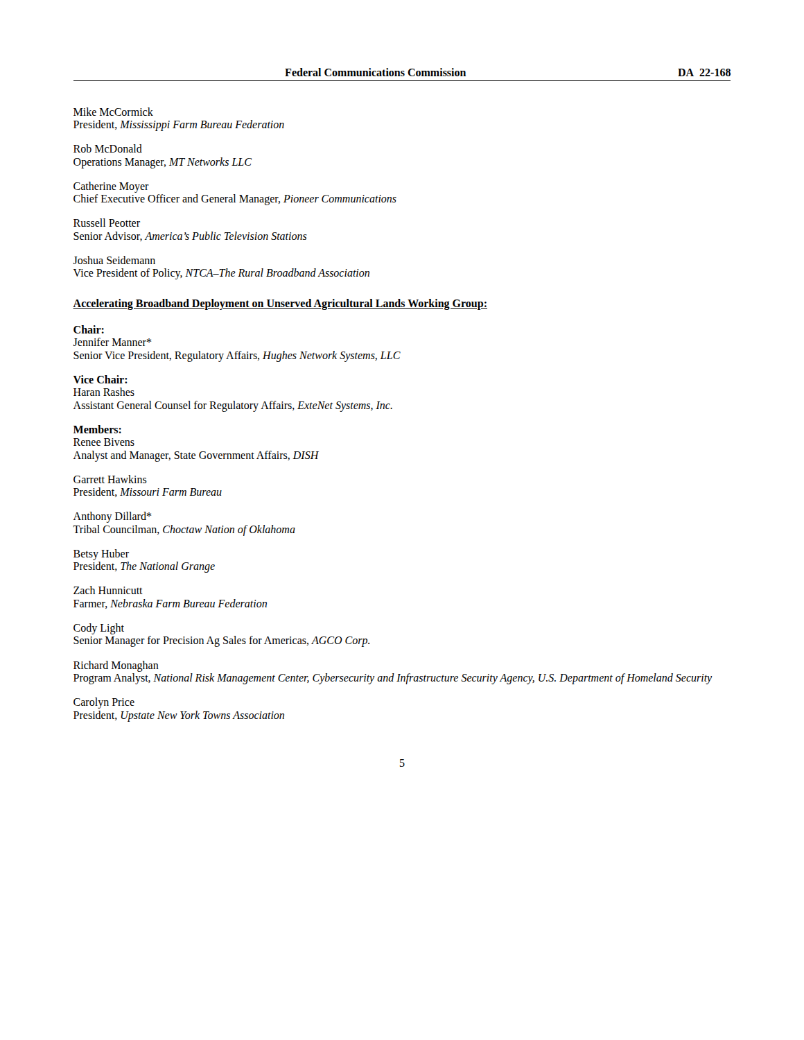Federal Communications Commission
DA 22-168
Mike McCormick
President, Mississippi Farm Bureau Federation
Rob McDonald
Operations Manager, MT Networks LLC
Catherine Moyer
Chief Executive Officer and General Manager, Pioneer Communications
Russell Peotter
Senior Advisor, America’s Public Television Stations
Joshua Seidemann
Vice President of Policy, NTCA–The Rural Broadband Association
Accelerating Broadband Deployment on Unserved Agricultural Lands Working Group:
Chair:
Jennifer Manner*
Senior Vice President, Regulatory Affairs, Hughes Network Systems, LLC
Vice Chair:
Haran Rashes
Assistant General Counsel for Regulatory Affairs, ExteNet Systems, Inc.
Members:
Renee Bivens
Analyst and Manager, State Government Affairs, DISH
Garrett Hawkins
President, Missouri Farm Bureau
Anthony Dillard*
Tribal Councilman, Choctaw Nation of Oklahoma
Betsy Huber
President, The National Grange
Zach Hunnicutt
Farmer, Nebraska Farm Bureau Federation
Cody Light
Senior Manager for Precision Ag Sales for Americas, AGCO Corp.
Richard Monaghan
Program Analyst, National Risk Management Center, Cybersecurity and Infrastructure Security Agency, U.S. Department of Homeland Security
Carolyn Price
President, Upstate New York Towns Association
5